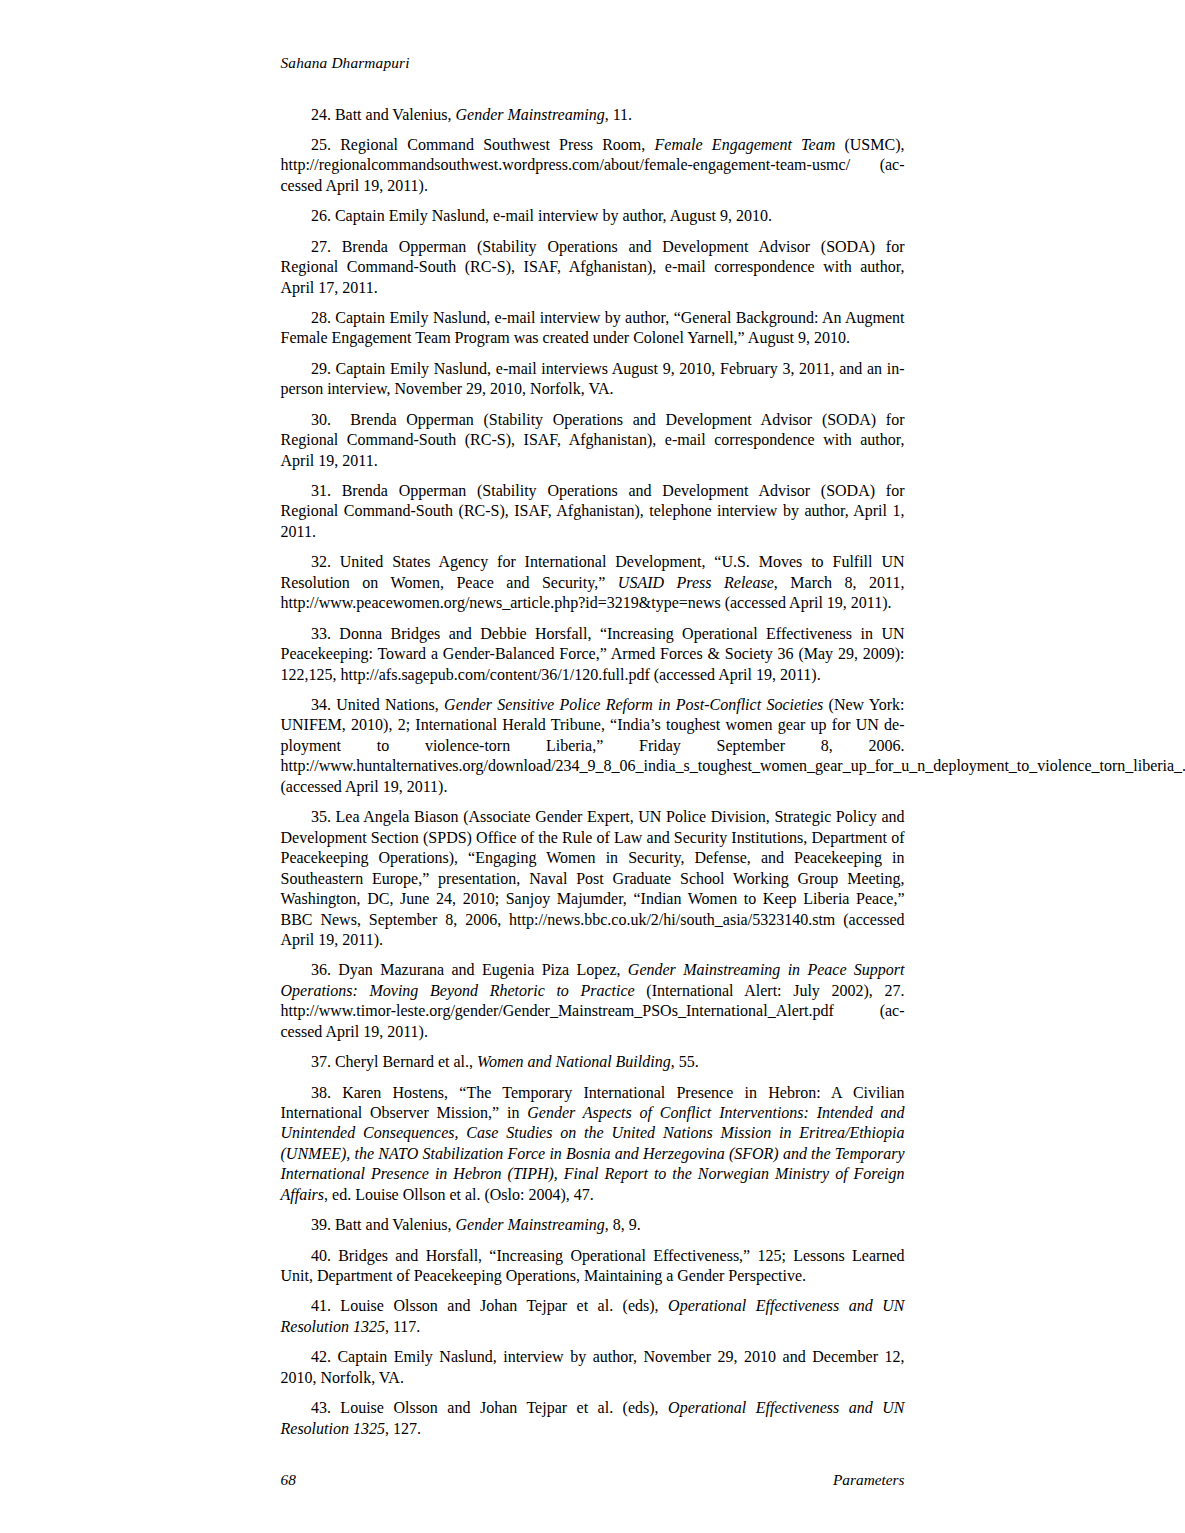Sahana Dharmapuri
24. Batt and Valenius, Gender Mainstreaming, 11.
25. Regional Command Southwest Press Room, Female Engagement Team (USMC), http://regionalcommandsouthwest.wordpress.com/about/female-engagement-team-usmc/ (accessed April 19, 2011).
26. Captain Emily Naslund, e-mail interview by author, August 9, 2010.
27. Brenda Opperman (Stability Operations and Development Advisor (SODA) for Regional Command-South (RC-S), ISAF, Afghanistan), e-mail correspondence with author, April 17, 2011.
28. Captain Emily Naslund, e-mail interview by author, “General Background: An Augment Female Engagement Team Program was created under Colonel Yarnell,” August 9, 2010.
29. Captain Emily Naslund, e-mail interviews August 9, 2010, February 3, 2011, and an in-person interview, November 29, 2010, Norfolk, VA.
30. Brenda Opperman (Stability Operations and Development Advisor (SODA) for Regional Command-South (RC-S), ISAF, Afghanistan), e-mail correspondence with author, April 19, 2011.
31. Brenda Opperman (Stability Operations and Development Advisor (SODA) for Regional Command-South (RC-S), ISAF, Afghanistan), telephone interview by author, April 1, 2011.
32. United States Agency for International Development, “U.S. Moves to Fulfill UN Resolution on Women, Peace and Security,” USAID Press Release, March 8, 2011, http://www.peacewomen.org/news_article.php?id=3219&type=news (accessed April 19, 2011).
33. Donna Bridges and Debbie Horsfall, “Increasing Operational Effectiveness in UN Peacekeeping: Toward a Gender-Balanced Force,” Armed Forces & Society 36 (May 29, 2009): 122,125, http://afs.sagepub.com/content/36/1/120.full.pdf (accessed April 19, 2011).
34. United Nations, Gender Sensitive Police Reform in Post-Conflict Societies (New York: UNIFEM, 2010), 2; International Herald Tribune, “India’s toughest women gear up for UN deployment to violence-torn Liberia,” Friday September 8, 2006. http://www.huntalternatives.org/download/234_9_8_06_india_s_toughest_women_gear_up_for_u_n_deployment_to_violence_torn_liberia_.pdf (accessed April 19, 2011).
35. Lea Angela Biason (Associate Gender Expert, UN Police Division, Strategic Policy and Development Section (SPDS) Office of the Rule of Law and Security Institutions, Department of Peacekeeping Operations), “Engaging Women in Security, Defense, and Peacekeeping in Southeastern Europe,” presentation, Naval Post Graduate School Working Group Meeting, Washington, DC, June 24, 2010; Sanjoy Majumder, “Indian Women to Keep Liberia Peace,” BBC News, September 8, 2006, http://news.bbc.co.uk/2/hi/south_asia/5323140.stm (accessed April 19, 2011).
36. Dyan Mazurana and Eugenia Piza Lopez, Gender Mainstreaming in Peace Support Operations: Moving Beyond Rhetoric to Practice (International Alert: July 2002), 27. http://www.timor-leste.org/gender/Gender_Mainstream_PSOs_International_Alert.pdf (accessed April 19, 2011).
37. Cheryl Bernard et al., Women and National Building, 55.
38. Karen Hostens, “The Temporary International Presence in Hebron: A Civilian International Observer Mission,” in Gender Aspects of Conflict Interventions: Intended and Unintended Consequences, Case Studies on the United Nations Mission in Eritrea/Ethiopia (UNMEE), the NATO Stabilization Force in Bosnia and Herzegovina (SFOR) and the Temporary International Presence in Hebron (TIPH), Final Report to the Norwegian Ministry of Foreign Affairs, ed. Louise Ollson et al. (Oslo: 2004), 47.
39. Batt and Valenius, Gender Mainstreaming, 8, 9.
40. Bridges and Horsfall, “Increasing Operational Effectiveness,” 125; Lessons Learned Unit, Department of Peacekeeping Operations, Maintaining a Gender Perspective.
41. Louise Olsson and Johan Tejpar et al. (eds), Operational Effectiveness and UN Resolution 1325, 117.
42. Captain Emily Naslund, interview by author, November 29, 2010 and December 12, 2010, Norfolk, VA.
43. Louise Olsson and Johan Tejpar et al. (eds), Operational Effectiveness and UN Resolution 1325, 127.
68 Parameters